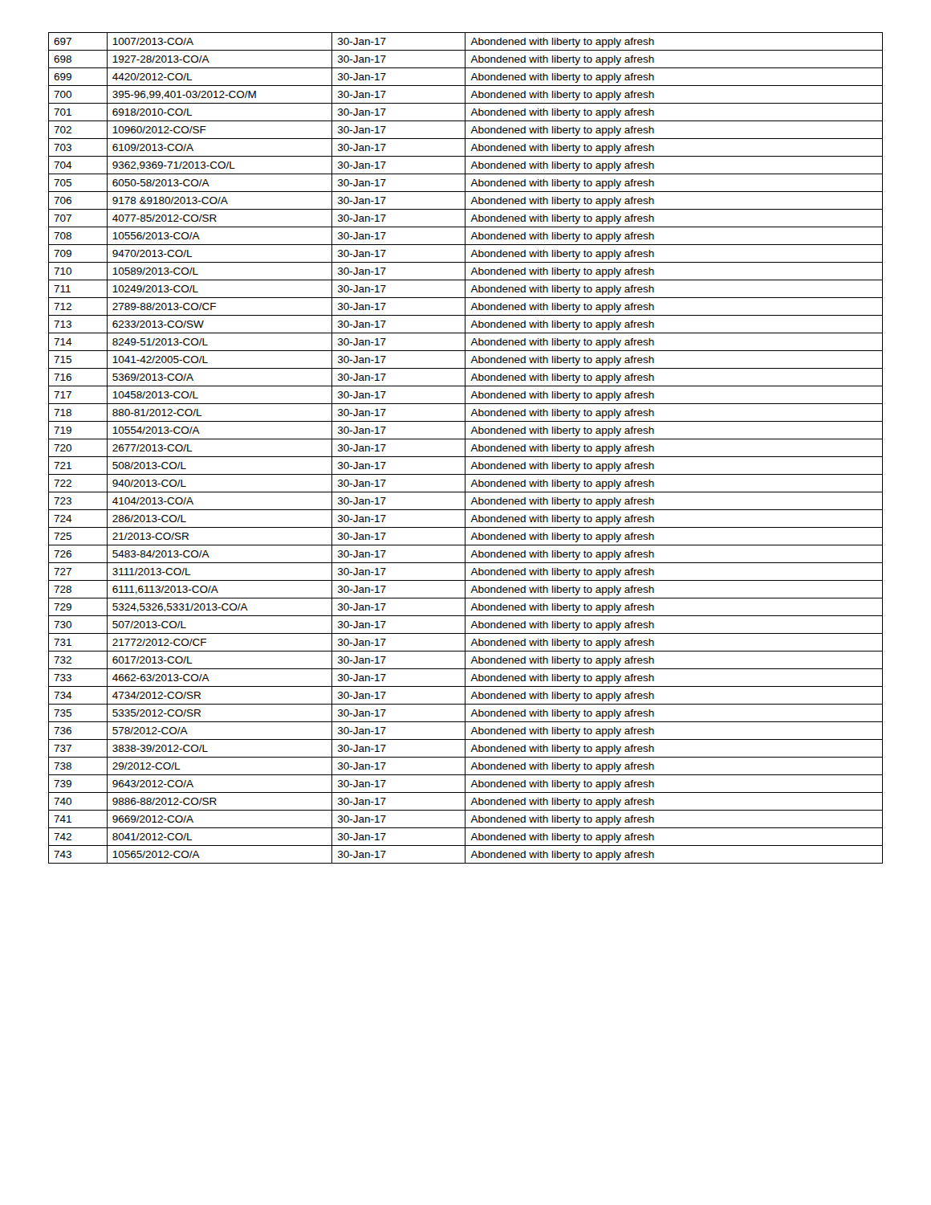| 697 | 1007/2013-CO/A | 30-Jan-17 | Abondened with liberty to apply afresh |
| 698 | 1927-28/2013-CO/A | 30-Jan-17 | Abondened with liberty to apply afresh |
| 699 | 4420/2012-CO/L | 30-Jan-17 | Abondened with liberty to apply afresh |
| 700 | 395-96,99,401-03/2012-CO/M | 30-Jan-17 | Abondened with liberty to apply afresh |
| 701 | 6918/2010-CO/L | 30-Jan-17 | Abondened with liberty to apply afresh |
| 702 | 10960/2012-CO/SF | 30-Jan-17 | Abondened with liberty to apply afresh |
| 703 | 6109/2013-CO/A | 30-Jan-17 | Abondened with liberty to apply afresh |
| 704 | 9362,9369-71/2013-CO/L | 30-Jan-17 | Abondened with liberty to apply afresh |
| 705 | 6050-58/2013-CO/A | 30-Jan-17 | Abondened with liberty to apply afresh |
| 706 | 9178 &9180/2013-CO/A | 30-Jan-17 | Abondened with liberty to apply afresh |
| 707 | 4077-85/2012-CO/SR | 30-Jan-17 | Abondened with liberty to apply afresh |
| 708 | 10556/2013-CO/A | 30-Jan-17 | Abondened with liberty to apply afresh |
| 709 | 9470/2013-CO/L | 30-Jan-17 | Abondened with liberty to apply afresh |
| 710 | 10589/2013-CO/L | 30-Jan-17 | Abondened with liberty to apply afresh |
| 711 | 10249/2013-CO/L | 30-Jan-17 | Abondened with liberty to apply afresh |
| 712 | 2789-88/2013-CO/CF | 30-Jan-17 | Abondened with liberty to apply afresh |
| 713 | 6233/2013-CO/SW | 30-Jan-17 | Abondened with liberty to apply afresh |
| 714 | 8249-51/2013-CO/L | 30-Jan-17 | Abondened with liberty to apply afresh |
| 715 | 1041-42/2005-CO/L | 30-Jan-17 | Abondened with liberty to apply afresh |
| 716 | 5369/2013-CO/A | 30-Jan-17 | Abondened with liberty to apply afresh |
| 717 | 10458/2013-CO/L | 30-Jan-17 | Abondened with liberty to apply afresh |
| 718 | 880-81/2012-CO/L | 30-Jan-17 | Abondened with liberty to apply afresh |
| 719 | 10554/2013-CO/A | 30-Jan-17 | Abondened with liberty to apply afresh |
| 720 | 2677/2013-CO/L | 30-Jan-17 | Abondened with liberty to apply afresh |
| 721 | 508/2013-CO/L | 30-Jan-17 | Abondened with liberty to apply afresh |
| 722 | 940/2013-CO/L | 30-Jan-17 | Abondened with liberty to apply afresh |
| 723 | 4104/2013-CO/A | 30-Jan-17 | Abondened with liberty to apply afresh |
| 724 | 286/2013-CO/L | 30-Jan-17 | Abondened with liberty to apply afresh |
| 725 | 21/2013-CO/SR | 30-Jan-17 | Abondened with liberty to apply afresh |
| 726 | 5483-84/2013-CO/A | 30-Jan-17 | Abondened with liberty to apply afresh |
| 727 | 3111/2013-CO/L | 30-Jan-17 | Abondened with liberty to apply afresh |
| 728 | 6111,6113/2013-CO/A | 30-Jan-17 | Abondened with liberty to apply afresh |
| 729 | 5324,5326,5331/2013-CO/A | 30-Jan-17 | Abondened with liberty to apply afresh |
| 730 | 507/2013-CO/L | 30-Jan-17 | Abondened with liberty to apply afresh |
| 731 | 21772/2012-CO/CF | 30-Jan-17 | Abondened with liberty to apply afresh |
| 732 | 6017/2013-CO/L | 30-Jan-17 | Abondened with liberty to apply afresh |
| 733 | 4662-63/2013-CO/A | 30-Jan-17 | Abondened with liberty to apply afresh |
| 734 | 4734/2012-CO/SR | 30-Jan-17 | Abondened with liberty to apply afresh |
| 735 | 5335/2012-CO/SR | 30-Jan-17 | Abondened with liberty to apply afresh |
| 736 | 578/2012-CO/A | 30-Jan-17 | Abondened with liberty to apply afresh |
| 737 | 3838-39/2012-CO/L | 30-Jan-17 | Abondened with liberty to apply afresh |
| 738 | 29/2012-CO/L | 30-Jan-17 | Abondened with liberty to apply afresh |
| 739 | 9643/2012-CO/A | 30-Jan-17 | Abondened with liberty to apply afresh |
| 740 | 9886-88/2012-CO/SR | 30-Jan-17 | Abondened with liberty to apply afresh |
| 741 | 9669/2012-CO/A | 30-Jan-17 | Abondened with liberty to apply afresh |
| 742 | 8041/2012-CO/L | 30-Jan-17 | Abondened with liberty to apply afresh |
| 743 | 10565/2012-CO/A | 30-Jan-17 | Abondened with liberty to apply afresh |